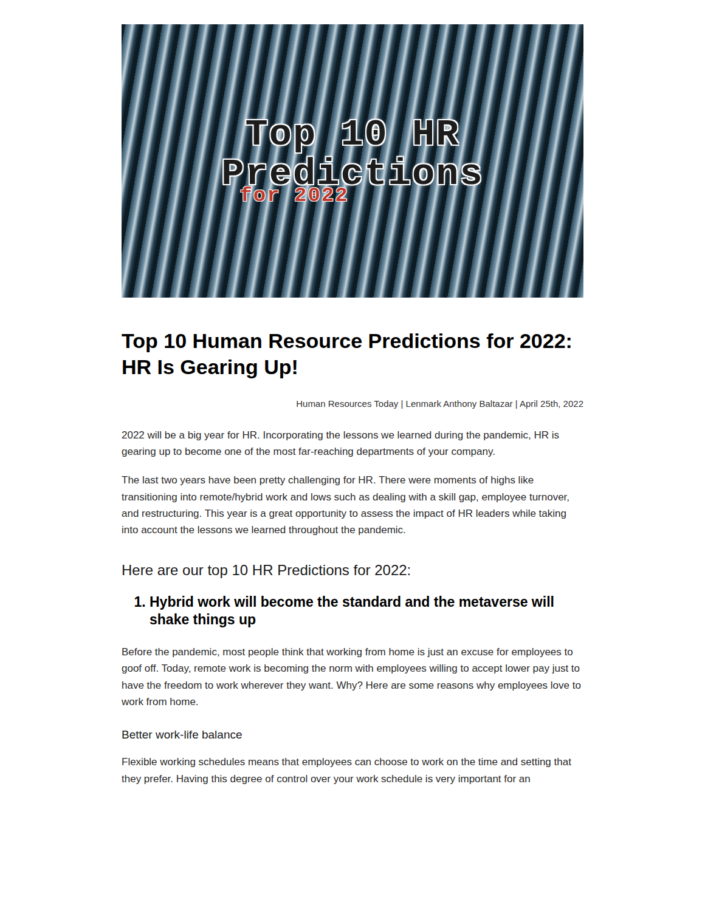Top 10 HR Predictions for 2022
Top 10 Human Resource Predictions for 2022: HR Is Gearing Up!
Human Resources Today | Lenmark Anthony Baltazar | April 25th, 2022
2022 will be a big year for HR. Incorporating the lessons we learned during the pandemic, HR is gearing up to become one of the most far-reaching departments of your company.
The last two years have been pretty challenging for HR. There were moments of highs like transitioning into remote/hybrid work and lows such as dealing with a skill gap, employee turnover, and restructuring. This year is a great opportunity to assess the impact of HR leaders while taking into account the lessons we learned throughout the pandemic.
Here are our top 10 HR Predictions for 2022:
Hybrid work will become the standard and the metaverse will shake things up
Before the pandemic, most people think that working from home is just an excuse for employees to goof off. Today, remote work is becoming the norm with employees willing to accept lower pay just to have the freedom to work wherever they want. Why? Here are some reasons why employees love to work from home.
Better work-life balance
Flexible working schedules means that employees can choose to work on the time and setting that they prefer. Having this degree of control over your work schedule is very important for an